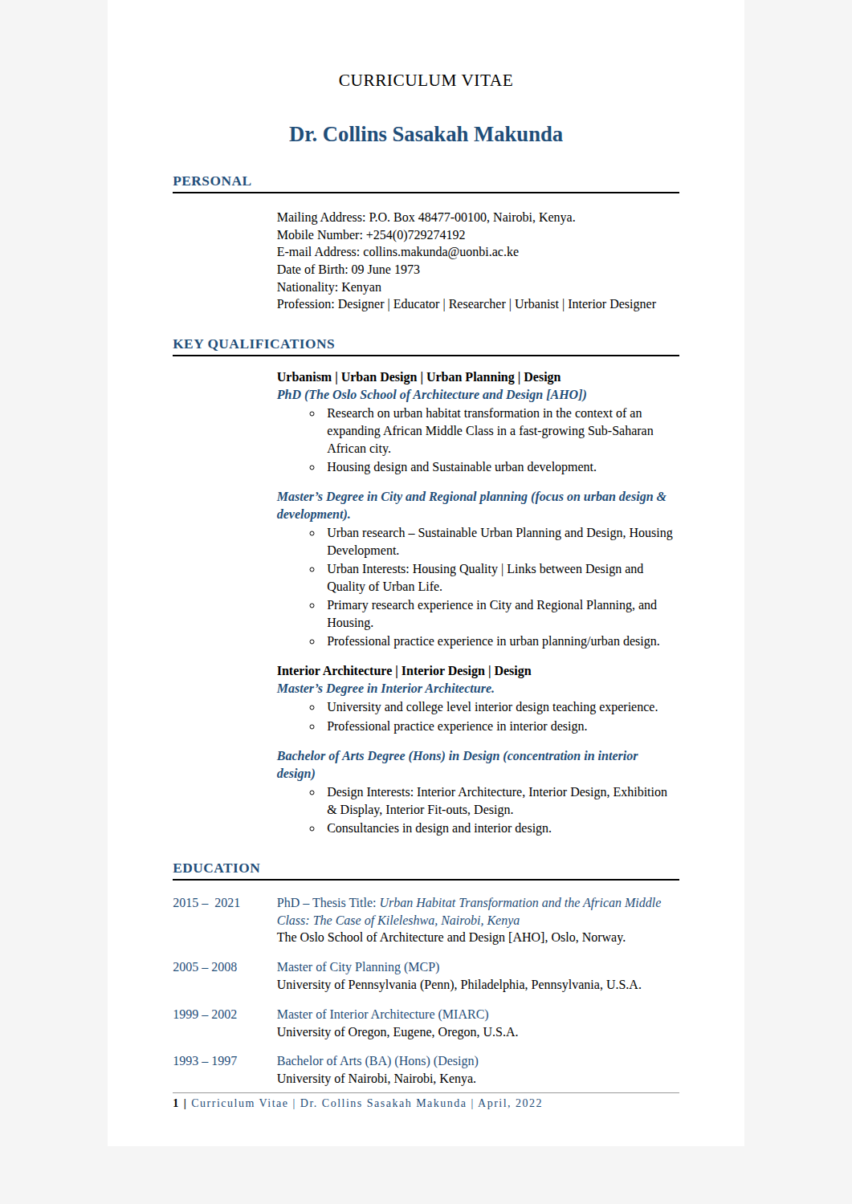CURRICULUM VITAE
Dr. Collins Sasakah Makunda
PERSONAL
Mailing Address: P.O. Box 48477-00100, Nairobi, Kenya.
Mobile Number: +254(0)729274192
E-mail Address: collins.makunda@uonbi.ac.ke
Date of Birth: 09 June 1973
Nationality: Kenyan
Profession: Designer | Educator | Researcher | Urbanist | Interior Designer
KEY QUALIFICATIONS
Urbanism | Urban Design | Urban Planning | Design
PhD (The Oslo School of Architecture and Design [AHO])
Research on urban habitat transformation in the context of an expanding African Middle Class in a fast-growing Sub-Saharan African city.
Housing design and Sustainable urban development.
Master’s Degree in City and Regional planning (focus on urban design & development).
Urban research – Sustainable Urban Planning and Design, Housing Development.
Urban Interests: Housing Quality | Links between Design and Quality of Urban Life.
Primary research experience in City and Regional Planning, and Housing.
Professional practice experience in urban planning/urban design.
Interior Architecture | Interior Design | Design
Master’s Degree in Interior Architecture.
University and college level interior design teaching experience.
Professional practice experience in interior design.
Bachelor of Arts Degree (Hons) in Design (concentration in interior design)
Design Interests: Interior Architecture, Interior Design, Exhibition & Display, Interior Fit-outs, Design.
Consultancies in design and interior design.
EDUCATION
| 2015 – 2021 | PhD – Thesis Title: Urban Habitat Transformation and the African Middle Class: The Case of Kileleshwa, Nairobi, Kenya The Oslo School of Architecture and Design [AHO], Oslo, Norway. |
| 2005 – 2008 | Master of City Planning (MCP) University of Pennsylvania (Penn), Philadelphia, Pennsylvania, U.S.A. |
| 1999 – 2002 | Master of Interior Architecture (MIARC) University of Oregon, Eugene, Oregon, U.S.A. |
| 1993 – 1997 | Bachelor of Arts (BA) (Hons) (Design) University of Nairobi, Nairobi, Kenya. |
1 | Curriculum Vitae | Dr. Collins Sasakah Makunda | April, 2022